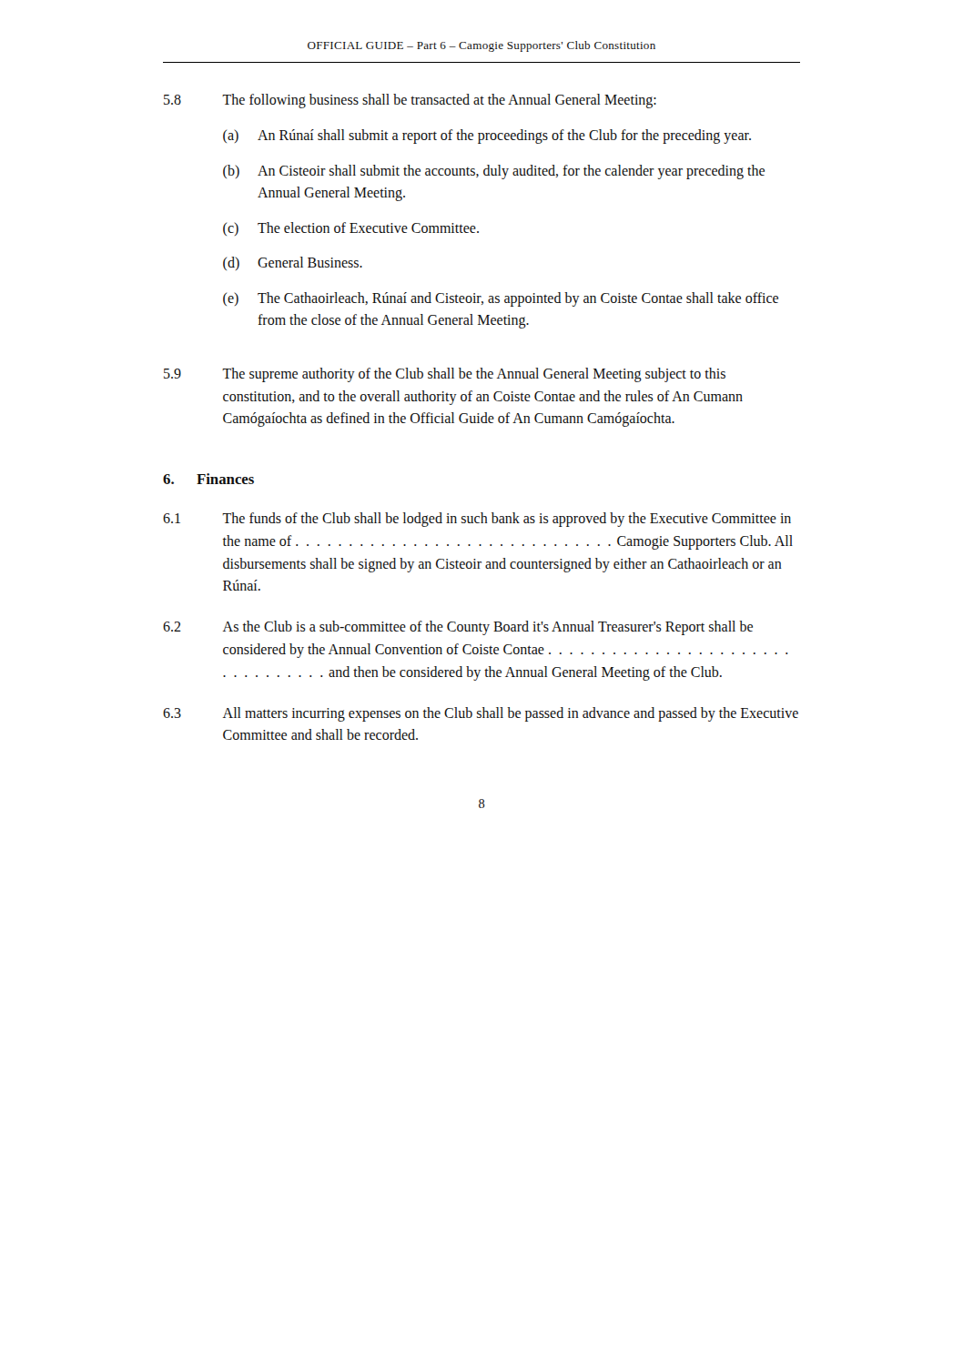OFFICIAL GUIDE – Part 6 – Camogie Supporters' Club Constitution
5.8
The following business shall be transacted at the Annual General Meeting:
(a) An Rúnaí shall submit a report of the proceedings of the Club for the preceding year.
(b) An Cisteoir shall submit the accounts, duly audited, for the calender year preceding the Annual General Meeting.
(c) The election of Executive Committee.
(d) General Business.
(e) The Cathaoirleach, Rúnaí and Cisteoir, as appointed by an Coiste Contae shall take office from the close of the Annual General Meeting.
5.9
The supreme authority of the Club shall be the Annual General Meeting subject to this constitution, and to the overall authority of an Coiste Contae and the rules of An Cumann Camógaíochta as defined in the Official Guide of An Cumann Camógaíochta.
6. Finances
6.1
The funds of the Club shall be lodged in such bank as is approved by the Executive Committee in the name of . . . . . . . . . . . . . . . . . . . . . . . . . . . . . . Camogie Supporters Club. All disbursements shall be signed by an Cisteoir and countersigned by either an Cathaoirleach or an Rúnaí.
6.2
As the Club is a sub-committee of the County Board it's Annual Treasurer's Report shall be considered by the Annual Convention of Coiste Contae . . . . . . . . . . . . . . . . . . . . . . . . . . . . . . . . . and then be considered by the Annual General Meeting of the Club.
6.3
All matters incurring expenses on the Club shall be passed in advance and passed by the Executive Committee and shall be recorded.
8